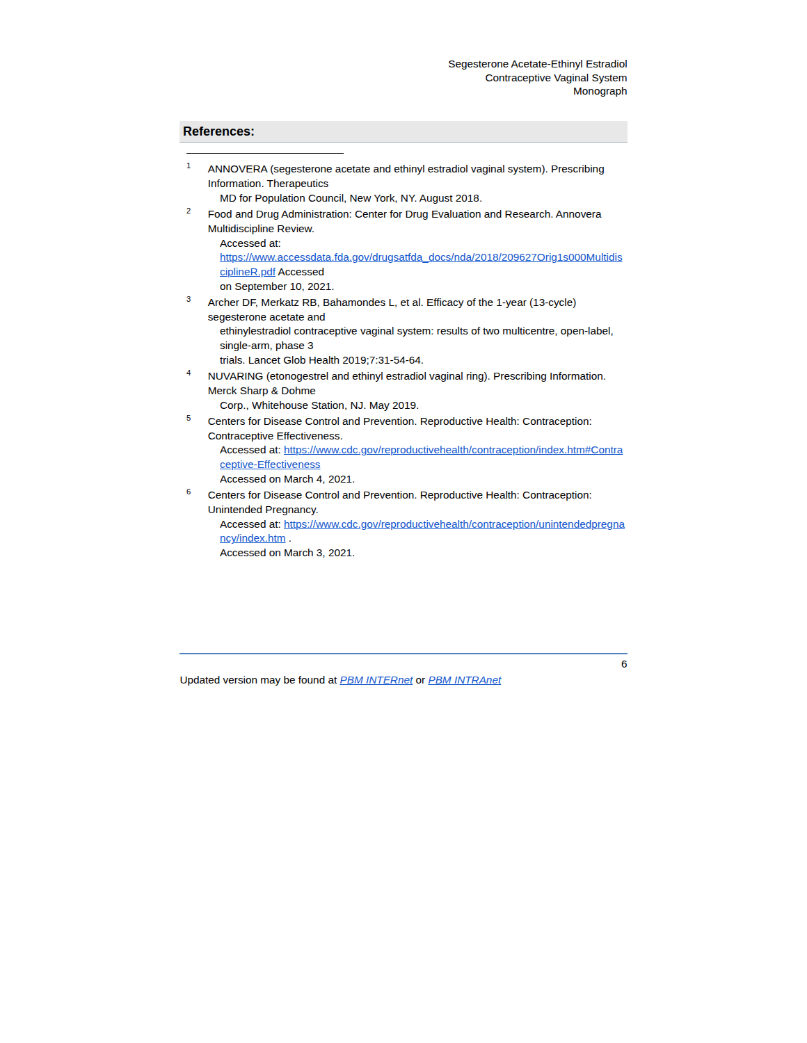Segesterone Acetate-Ethinyl Estradiol
Contraceptive Vaginal System
Monograph
References:
1 ANNOVERA (segesterone acetate and ethinyl estradiol vaginal system). Prescribing Information. Therapeutics MD for Population Council, New York, NY. August 2018.
2 Food and Drug Administration: Center for Drug Evaluation and Research. Annovera Multidiscipline Review. Accessed at: https://www.accessdata.fda.gov/drugsatfda_docs/nda/2018/209627Orig1s000MultidisciplineR.pdf Accessed on September 10, 2021.
3 Archer DF, Merkatz RB, Bahamondes L, et al. Efficacy of the 1-year (13-cycle) segesterone acetate and ethinylestradiol contraceptive vaginal system: results of two multicentre, open-label, single-arm, phase 3 trials. Lancet Glob Health 2019;7:31-54-64.
4 NUVARING (etonogestrel and ethinyl estradiol vaginal ring). Prescribing Information. Merck Sharp & Dohme Corp., Whitehouse Station, NJ. May 2019.
5 Centers for Disease Control and Prevention. Reproductive Health: Contraception: Contraceptive Effectiveness. Accessed at: https://www.cdc.gov/reproductivehealth/contraception/index.htm#Contraceptive-Effectiveness Accessed on March 4, 2021.
6 Centers for Disease Control and Prevention. Reproductive Health: Contraception: Unintended Pregnancy. Accessed at: https://www.cdc.gov/reproductivehealth/contraception/unintendedpregnancy/index.htm . Accessed on March 3, 2021.
6
Updated version may be found at PBM INTERnet or PBM INTRAnet